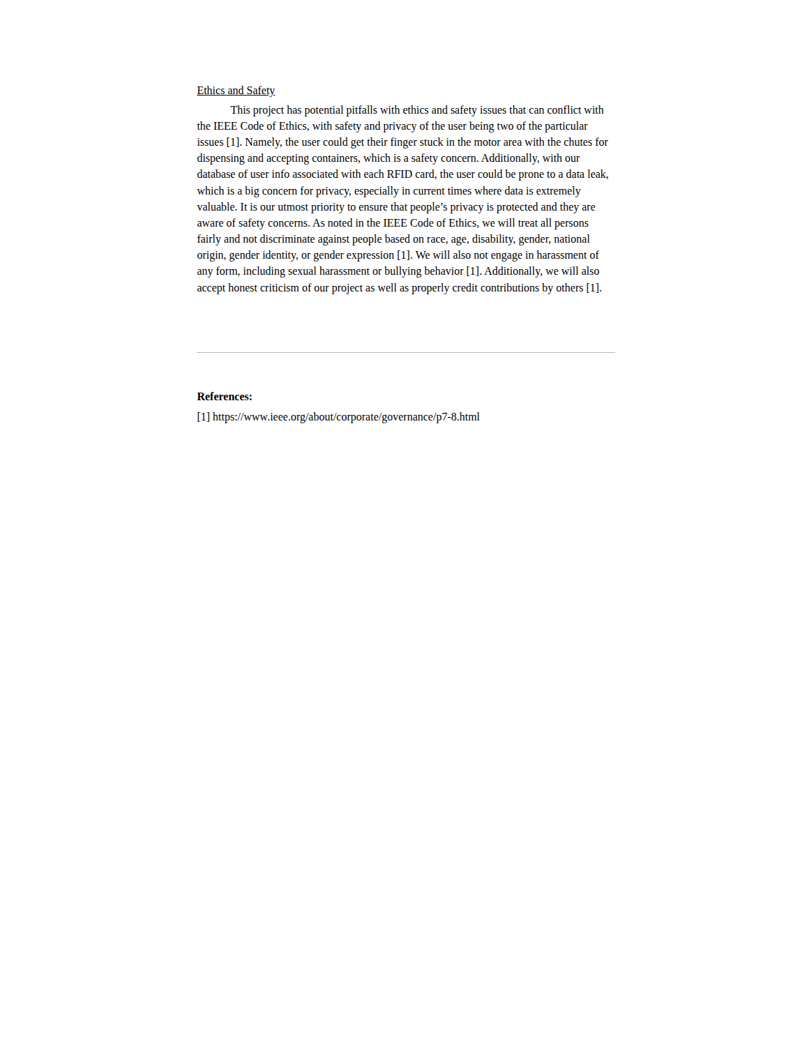Ethics and Safety
This project has potential pitfalls with ethics and safety issues that can conflict with the IEEE Code of Ethics, with safety and privacy of the user being two of the particular issues [1]. Namely, the user could get their finger stuck in the motor area with the chutes for dispensing and accepting containers, which is a safety concern. Additionally, with our database of user info associated with each RFID card, the user could be prone to a data leak, which is a big concern for privacy, especially in current times where data is extremely valuable. It is our utmost priority to ensure that people’s privacy is protected and they are aware of safety concerns. As noted in the IEEE Code of Ethics, we will treat all persons fairly and not discriminate against people based on race, age, disability, gender, national origin, gender identity, or gender expression [1]. We will also not engage in harassment of any form, including sexual harassment or bullying behavior [1]. Additionally, we will also accept honest criticism of our project as well as properly credit contributions by others [1].
References:
[1] https://www.ieee.org/about/corporate/governance/p7-8.html